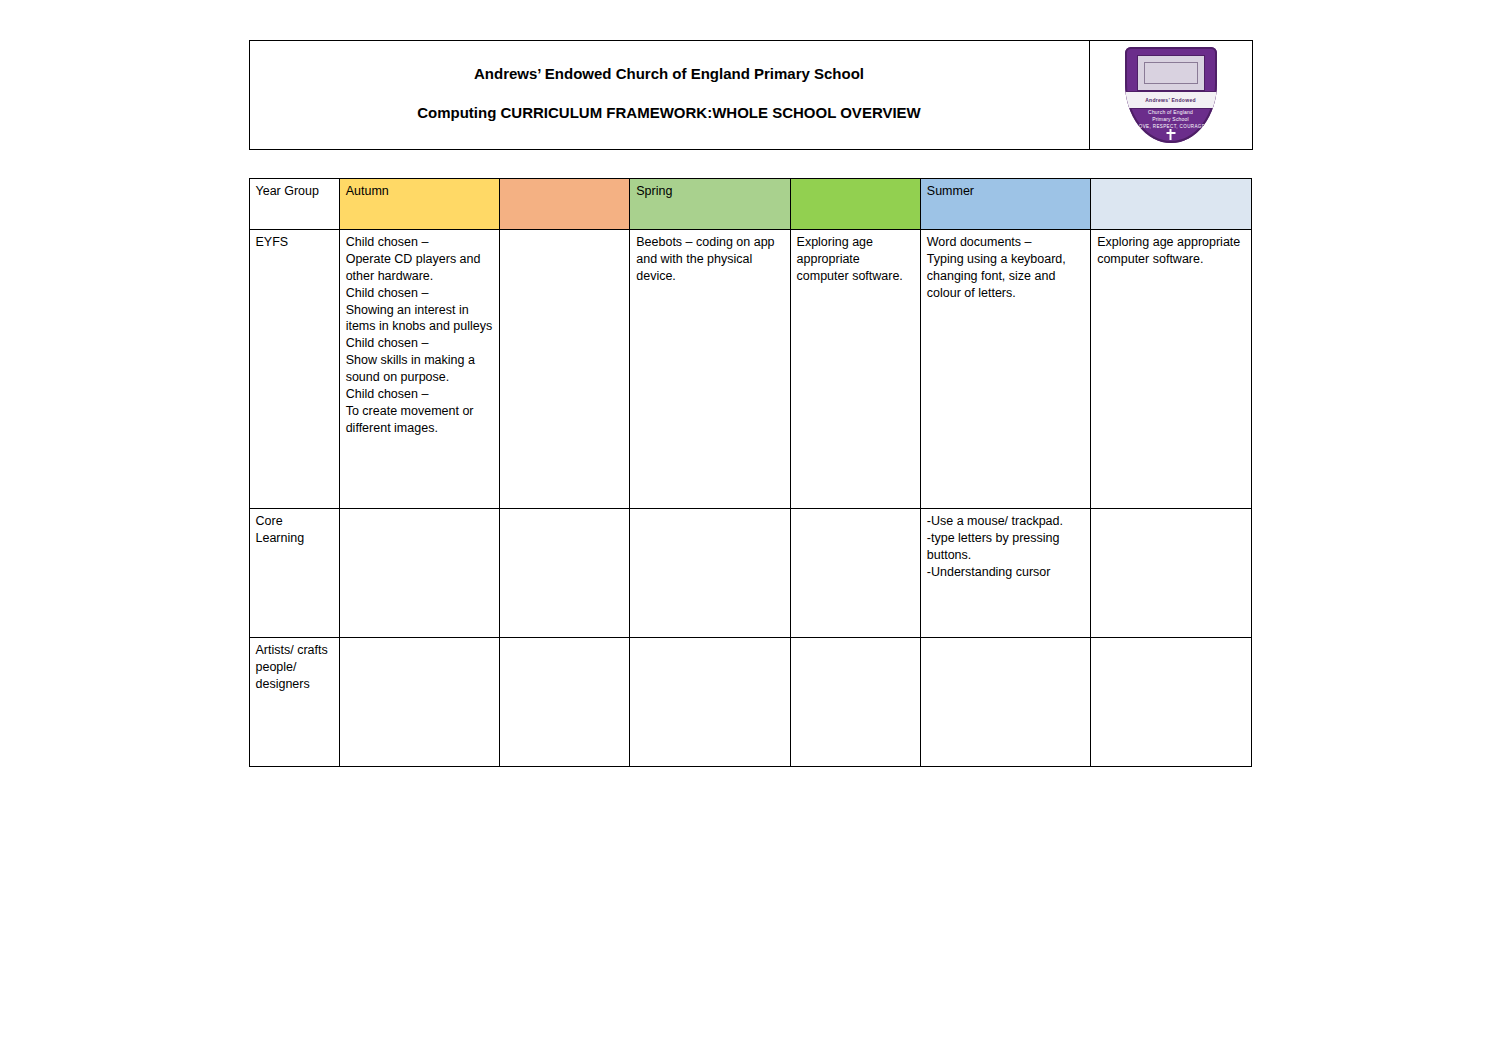Andrews’ Endowed Church of England Primary School
Computing CURRICULUM FRAMEWORK:WHOLE SCHOOL OVERVIEW
Andrews’ Endowed
Church of England
Primary School
LOVE, RESPECT, COURAGE
| Year Group | Autumn | | Spring | | Summer | |
| --- | --- | --- | --- | --- | --- | --- |
| EYFS | Child chosen – Operate CD players and other hardware. Child chosen – Showing an interest in items in knobs and pulleys Child chosen – Show skills in making a sound on purpose. Child chosen – To create movement or different images. | | Beebots – coding on app and with the physical device. | Exploring age appropriate computer software. | Word documents – Typing using a keyboard, changing font, size and colour of letters. | Exploring age appropriate computer software. |
| Core Learning | | | | | -Use a mouse/ trackpad. -type letters by pressing buttons. -Understanding cursor | |
| Artists/ crafts people/ designers | | | | | | |